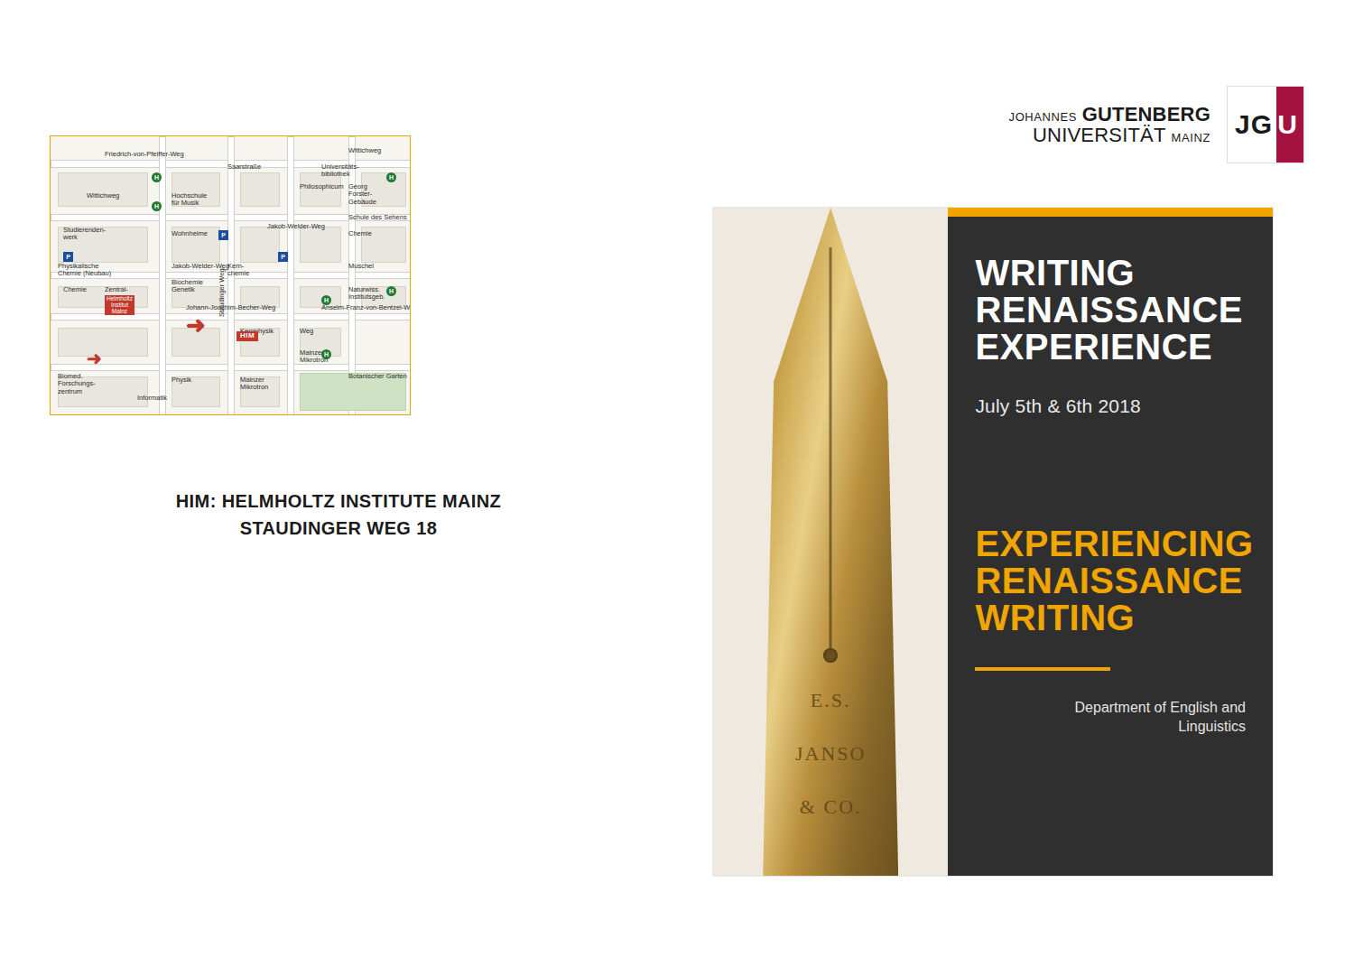Friedrich-von-Pfeiffer-Weg
Saarstraße
Wittichweg
Universitäts-
bibliothek
Philosophicum
Georg
Forster-
Gebäude
Schule des Sehens
Wittichweg
Hochschule
für Musik
Studierenden-
werk
Wohnheime
Jakob-Welder-Weg
Chemie
Physikalische
Chemie (Neubau)
Jakob-Welder-Weg
Kern-
chemie
Biochemie
Genetik
Muschel
Johann-Joachim-Becher-Weg
Naturwiss.
Institutsgeb.
Anselm-Franz-von-Bentzel-Weg
Chemie
Zentral-
mensa
Kernphysik
Weg
Mainzer
Mikrotron
Biomed.
Forschungs-
zentrum
Physik
Informatik
Mainzer
Mikrotron
Botanischer Garten
Staudinger Weg
H
H
H
H
H
H
P
P
P
HIM
Helmholtz
Institut
Mainz
➜
➜
HIM: HELMHOLTZ INSTITUTE MAINZ
STAUDINGER WEG 18
JOHANNES GUTENBERG
UNIVERSITÄT MAINZ
JG U
E.S.
JANSO
& CO.
Writing
Renaissance
Experience
July 5th & 6th 2018
Experiencing
Renaissance
Writing
Department of English and
Linguistics